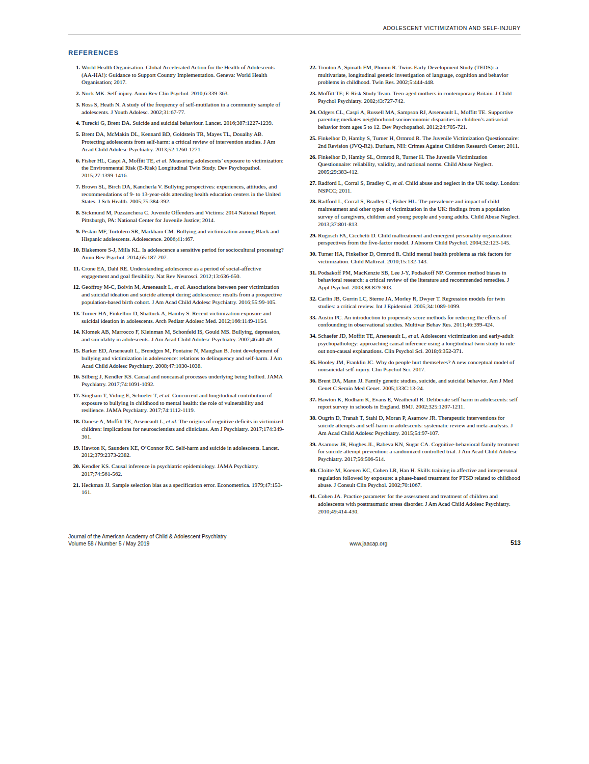ADOLESCENT VICTIMIZATION AND SELF-INJURY
REFERENCES
World Health Organisation. Global Accelerated Action for the Health of Adolescents (AA-HA!): Guidance to Support Country Implementation. Geneva: World Health Organisation; 2017.
Nock MK. Self-injury. Annu Rev Clin Psychol. 2010;6:339-363.
Ross S, Heath N. A study of the frequency of self-mutilation in a community sample of adolescents. J Youth Adolesc. 2002;31:67-77.
Turecki G, Brent DA. Suicide and suicidal behaviour. Lancet. 2016;387:1227-1239.
Brent DA, McMakin DL, Kennard BD, Goldstein TR, Mayes TL, Douaihy AB. Protecting adolescents from self-harm: a critical review of intervention studies. J Am Acad Child Adolesc Psychiatry. 2013;52:1260-1271.
Fisher HL, Caspi A, Moffitt TE, et al. Measuring adolescents’ exposure to victimization: the Environmental Risk (E-Risk) Longitudinal Twin Study. Dev Psychopathol. 2015;27:1399-1416.
Brown SL, Birch DA, Kancherla V. Bullying perspectives: experiences, attitudes, and recommendations of 9- to 13-year-olds attending health education centers in the United States. J Sch Health. 2005;75:384-392.
Sickmund M, Puzzanchera C. Juvenile Offenders and Victims: 2014 National Report. Pittsburgh, PA: National Center for Juvenile Justice; 2014.
Peskin MF, Tortolero SR, Markham CM. Bullying and victimization among Black and Hispanic adolescents. Adolescence. 2006;41:467.
Blakemore S-J, Mills KL. Is adolescence a sensitive period for sociocultural processing? Annu Rev Psychol. 2014;65:187-207.
Crone EA, Dahl RE. Understanding adolescence as a period of social-affective engagement and goal flexibility. Nat Rev Neurosci. 2012;13:636-650.
Geoffroy M-C, Boivin M, Arseneault L, et al. Associations between peer victimization and suicidal ideation and suicide attempt during adolescence: results from a prospective population-based birth cohort. J Am Acad Child Adolesc Psychiatry. 2016;55:99-105.
Turner HA, Finkelhor D, Shattuck A, Hamby S. Recent victimization exposure and suicidal ideation in adolescents. Arch Pediatr Adolesc Med. 2012;166:1149-1154.
Klomek AB, Marrocco F, Kleinman M, Schonfeld IS, Gould MS. Bullying, depression, and suicidality in adolescents. J Am Acad Child Adolesc Psychiatry. 2007;46:40-49.
Barker ED, Arseneault L, Brendgen M, Fontaine N, Maughan B. Joint development of bullying and victimization in adolescence: relations to delinquency and self-harm. J Am Acad Child Adolesc Psychiatry. 2008;47:1030-1038.
Silberg J, Kendler KS. Causal and noncausal processes underlying being bullied. JAMA Psychiatry. 2017;74:1091-1092.
Singham T, Viding E, Schoeler T, et al. Concurrent and longitudinal contribution of exposure to bullying in childhood to mental health: the role of vulnerability and resilience. JAMA Psychiatry. 2017;74:1112-1119.
Danese A, Moffitt TE, Arseneault L, et al. The origins of cognitive deficits in victimized children: implications for neuroscientists and clinicians. Am J Psychiatry. 2017;174:349-361.
Hawton K, Saunders KE, O’Connor RC. Self-harm and suicide in adolescents. Lancet. 2012;379:2373-2382.
Kendler KS. Causal inference in psychiatric epidemiology. JAMA Psychiatry. 2017;74:561-562.
Heckman JJ. Sample selection bias as a specification error. Econometrica. 1979;47:153-161.
Trouton A, Spinath FM, Plomin R. Twins Early Development Study (TEDS): a multivariate, longitudinal genetic investigation of language, cognition and behavior problems in childhood. Twin Res. 2002;5:444-448.
Moffitt TE; E-Risk Study Team. Teen-aged mothers in contemporary Britain. J Child Psychol Psychiatry. 2002;43:727-742.
Odgers CL, Caspi A, Russell MA, Sampson RJ, Arseneault L, Moffitt TE. Supportive parenting mediates neighborhood socioeconomic disparities in children’s antisocial behavior from ages 5 to 12. Dev Psychopathol. 2012;24:705-721.
Finkelhor D, Hamby S, Turner H, Ormrod R. The Juvenile Victimization Questionnaire: 2nd Revision (JVQ-R2). Durham, NH: Crimes Against Children Research Center; 2011.
Finkelhor D, Hamby SL, Ormrod R, Turner H. The Juvenile Victimization Questionnaire: reliability, validity, and national norms. Child Abuse Neglect. 2005;29:383-412.
Radford L, Corral S, Bradley C, et al. Child abuse and neglect in the UK today. London: NSPCC; 2011.
Radford L, Corral S, Bradley C, Fisher HL. The prevalence and impact of child maltreatment and other types of victimization in the UK: findings from a population survey of caregivers, children and young people and young adults. Child Abuse Neglect. 2013;37:801-813.
Rogosch FA, Cicchetti D. Child maltreatment and emergent personality organization: perspectives from the five-factor model. J Abnorm Child Psychol. 2004;32:123-145.
Turner HA, Finkelhor D, Ormrod R. Child mental health problems as risk factors for victimization. Child Maltreat. 2010;15:132-143.
Podsakoff PM, MacKenzie SB, Lee J-Y, Podsakoff NP. Common method biases in behavioral research: a critical review of the literature and recommended remedies. J Appl Psychol. 2003;88:879-903.
Carlin JB, Gurrin LC, Sterne JA, Morley R, Dwyer T. Regression models for twin studies: a critical review. Int J Epidemiol. 2005;34:1089-1099.
Austin PC. An introduction to propensity score methods for reducing the effects of confounding in observational studies. Multivar Behav Res. 2011;46:399-424.
Schaefer JD, Moffitt TE, Arseneault L, et al. Adolescent victimization and early-adult psychopathology: approaching causal inference using a longitudinal twin study to rule out non-causal explanations. Clin Psychol Sci. 2018;6:352-371.
Hooley JM, Franklin JC. Why do people hurt themselves? A new conceptual model of nonsuicidal self-injury. Clin Psychol Sci. 2017.
Brent DA, Mann JJ. Family genetic studies, suicide, and suicidal behavior. Am J Med Genet C Semin Med Genet. 2005;133C:13-24.
Hawton K, Rodham K, Evans E, Weatherall R. Deliberate self harm in adolescents: self report survey in schools in England. BMJ. 2002;325:1207-1211.
Ougrin D, Tranah T, Stahl D, Moran P, Asarnow JR. Therapeutic interventions for suicide attempts and self-harm in adolescents: systematic review and meta-analysis. J Am Acad Child Adolesc Psychiatry. 2015;54:97-107.
Asarnow JR, Hughes JL, Babeva KN, Sugar CA. Cognitive-behavioral family treatment for suicide attempt prevention: a randomized controlled trial. J Am Acad Child Adolesc Psychiatry. 2017;56:506-514.
Cloitre M, Koenen KC, Cohen LR, Han H. Skills training in affective and interpersonal regulation followed by exposure: a phase-based treatment for PTSD related to childhood abuse. J Consult Clin Psychol. 2002;70:1067.
Cohen JA. Practice parameter for the assessment and treatment of children and adolescents with posttraumatic stress disorder. J Am Acad Child Adolesc Psychiatry. 2010;49:414-430.
Journal of the American Academy of Child & Adolescent Psychiatry
Volume 58 / Number 5 / May 2019
www.jaacap.org
513